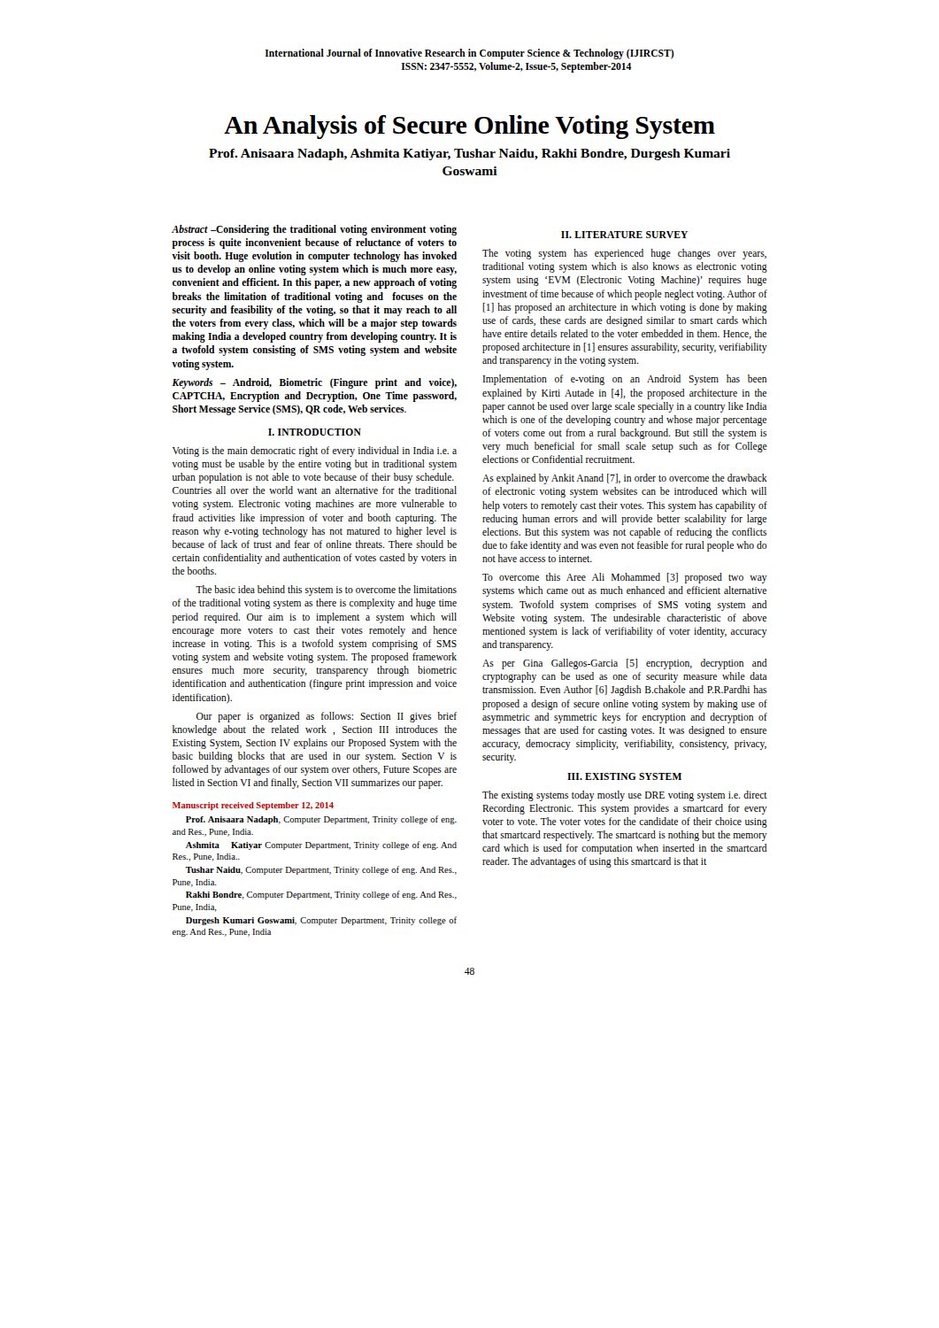International Journal of Innovative Research in Computer Science & Technology (IJIRCST)
ISSN: 2347-5552, Volume-2, Issue-5, September-2014
An Analysis of Secure Online Voting System
Prof. Anisaara Nadaph, Ashmita Katiyar, Tushar Naidu, Rakhi Bondre, Durgesh Kumari
Goswami
Abstract –Considering the traditional voting environment voting process is quite inconvenient because of reluctance of voters to visit booth. Huge evolution in computer technology has invoked us to develop an online voting system which is much more easy, convenient and efficient. In this paper, a new approach of voting breaks the limitation of traditional voting and focuses on the security and feasibility of the voting, so that it may reach to all the voters from every class, which will be a major step towards making India a developed country from developing country. It is a twofold system consisting of SMS voting system and website voting system.
Keywords – Android, Biometric (Fingure print and voice), CAPTCHA, Encryption and Decryption, One Time password, Short Message Service (SMS), QR code, Web services.
I. INTRODUCTION
Voting is the main democratic right of every individual in India i.e. a voting must be usable by the entire voting but in traditional system urban population is not able to vote because of their busy schedule. Countries all over the world want an alternative for the traditional voting system. Electronic voting machines are more vulnerable to fraud activities like impression of voter and booth capturing. The reason why e-voting technology has not matured to higher level is because of lack of trust and fear of online threats. There should be certain confidentiality and authentication of votes casted by voters in the booths.
The basic idea behind this system is to overcome the limitations of the traditional voting system as there is complexity and huge time period required. Our aim is to implement a system which will encourage more voters to cast their votes remotely and hence increase in voting. This is a twofold system comprising of SMS voting system and website voting system. The proposed framework ensures much more security, transparency through biometric identification and authentication (fingure print impression and voice identification).
Our paper is organized as follows: Section II gives brief knowledge about the related work , Section III introduces the Existing System, Section IV explains our Proposed System with the basic building blocks that are used in our system. Section V is followed by advantages of our system over others, Future Scopes are listed in Section VI and finally, Section VII summarizes our paper.
Manuscript received September 12, 2014
Prof. Anisaara Nadaph, Computer Department, Trinity college of eng. and Res., Pune, India.
Ashmita Katiyar Computer Department, Trinity college of eng. And Res., Pune, India..
Tushar Naidu, Computer Department, Trinity college of eng. And Res., Pune, India.
Rakhi Bondre, Computer Department, Trinity college of eng. And Res., Pune, India,
Durgesh Kumari Goswami, Computer Department, Trinity college of eng. And Res., Pune, India
II. LITERATURE SURVEY
The voting system has experienced huge changes over years, traditional voting system which is also knows as electronic voting system using ‘EVM (Electronic Voting Machine)’ requires huge investment of time because of which people neglect voting. Author of [1] has proposed an architecture in which voting is done by making use of cards, these cards are designed similar to smart cards which have entire details related to the voter embedded in them. Hence, the proposed architecture in [1] ensures assurability, security, verifiability and transparency in the voting system.
Implementation of e-voting on an Android System has been explained by Kirti Autade in [4], the proposed architecture in the paper cannot be used over large scale specially in a country like India which is one of the developing country and whose major percentage of voters come out from a rural background. But still the system is very much beneficial for small scale setup such as for College elections or Confidential recruitment.
As explained by Ankit Anand [7], in order to overcome the drawback of electronic voting system websites can be introduced which will help voters to remotely cast their votes. This system has capability of reducing human errors and will provide better scalability for large elections. But this system was not capable of reducing the conflicts due to fake identity and was even not feasible for rural people who do not have access to internet.
To overcome this Aree Ali Mohammed [3] proposed two way systems which came out as much enhanced and efficient alternative system. Twofold system comprises of SMS voting system and Website voting system. The undesirable characteristic of above mentioned system is lack of verifiability of voter identity, accuracy and transparency.
As per Gina Gallegos-Garcia [5] encryption, decryption and cryptography can be used as one of security measure while data transmission. Even Author [6] Jagdish B.chakole and P.R.Pardhi has proposed a design of secure online voting system by making use of asymmetric and symmetric keys for encryption and decryption of messages that are used for casting votes. It was designed to ensure accuracy, democracy simplicity, verifiability, consistency, privacy, security.
III. EXISTING SYSTEM
The existing systems today mostly use DRE voting system i.e. direct Recording Electronic. This system provides a smartcard for every voter to vote. The voter votes for the candidate of their choice using that smartcard respectively. The smartcard is nothing but the memory card which is used for computation when inserted in the smartcard reader. The advantages of using this smartcard is that it
48